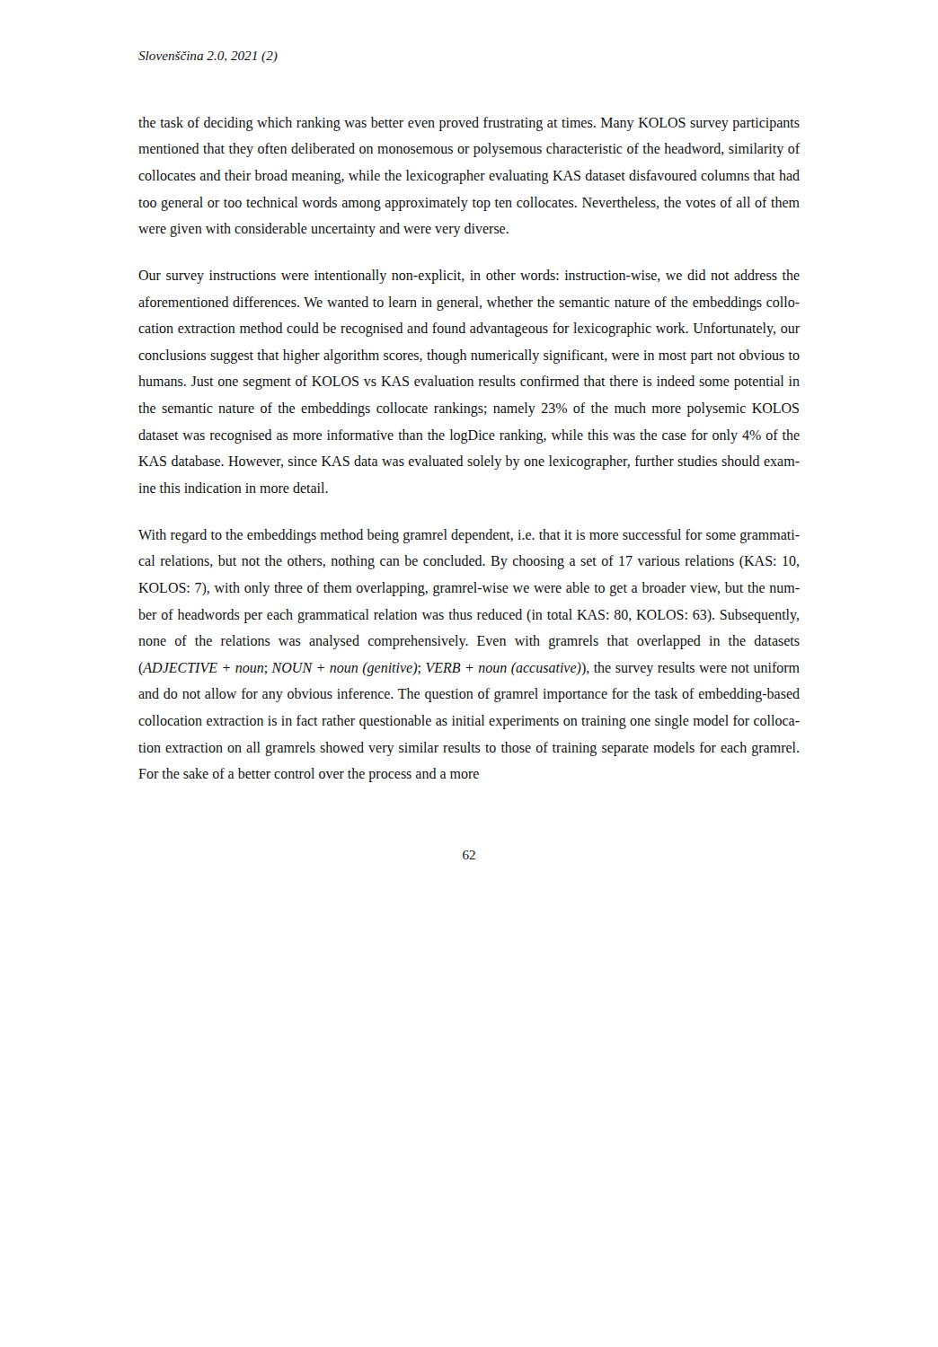Slovenščina 2.0, 2021 (2)
the task of deciding which ranking was better even proved frustrating at times. Many KOLOS survey participants mentioned that they often deliberated on monosemous or polysemous characteristic of the headword, similarity of collocates and their broad meaning, while the lexicographer evaluating KAS dataset disfavoured columns that had too general or too technical words among approximately top ten collocates. Nevertheless, the votes of all of them were given with considerable uncertainty and were very diverse.
Our survey instructions were intentionally non-explicit, in other words: instruction-wise, we did not address the aforementioned differences. We wanted to learn in general, whether the semantic nature of the embeddings collocation extraction method could be recognised and found advantageous for lexicographic work. Unfortunately, our conclusions suggest that higher algorithm scores, though numerically significant, were in most part not obvious to humans. Just one segment of KOLOS vs KAS evaluation results confirmed that there is indeed some potential in the semantic nature of the embeddings collocate rankings; namely 23% of the much more polysemic KOLOS dataset was recognised as more informative than the logDice ranking, while this was the case for only 4% of the KAS database. However, since KAS data was evaluated solely by one lexicographer, further studies should examine this indication in more detail.
With regard to the embeddings method being gramrel dependent, i.e. that it is more successful for some grammatical relations, but not the others, nothing can be concluded. By choosing a set of 17 various relations (KAS: 10, KOLOS: 7), with only three of them overlapping, gramrel-wise we were able to get a broader view, but the number of headwords per each grammatical relation was thus reduced (in total KAS: 80, KOLOS: 63). Subsequently, none of the relations was analysed comprehensively. Even with gramrels that overlapped in the datasets (ADJECTIVE + noun; NOUN + noun (genitive); VERB + noun (accusative)), the survey results were not uniform and do not allow for any obvious inference. The question of gramrel importance for the task of embedding-based collocation extraction is in fact rather questionable as initial experiments on training one single model for collocation extraction on all gramrels showed very similar results to those of training separate models for each gramrel. For the sake of a better control over the process and a more
62